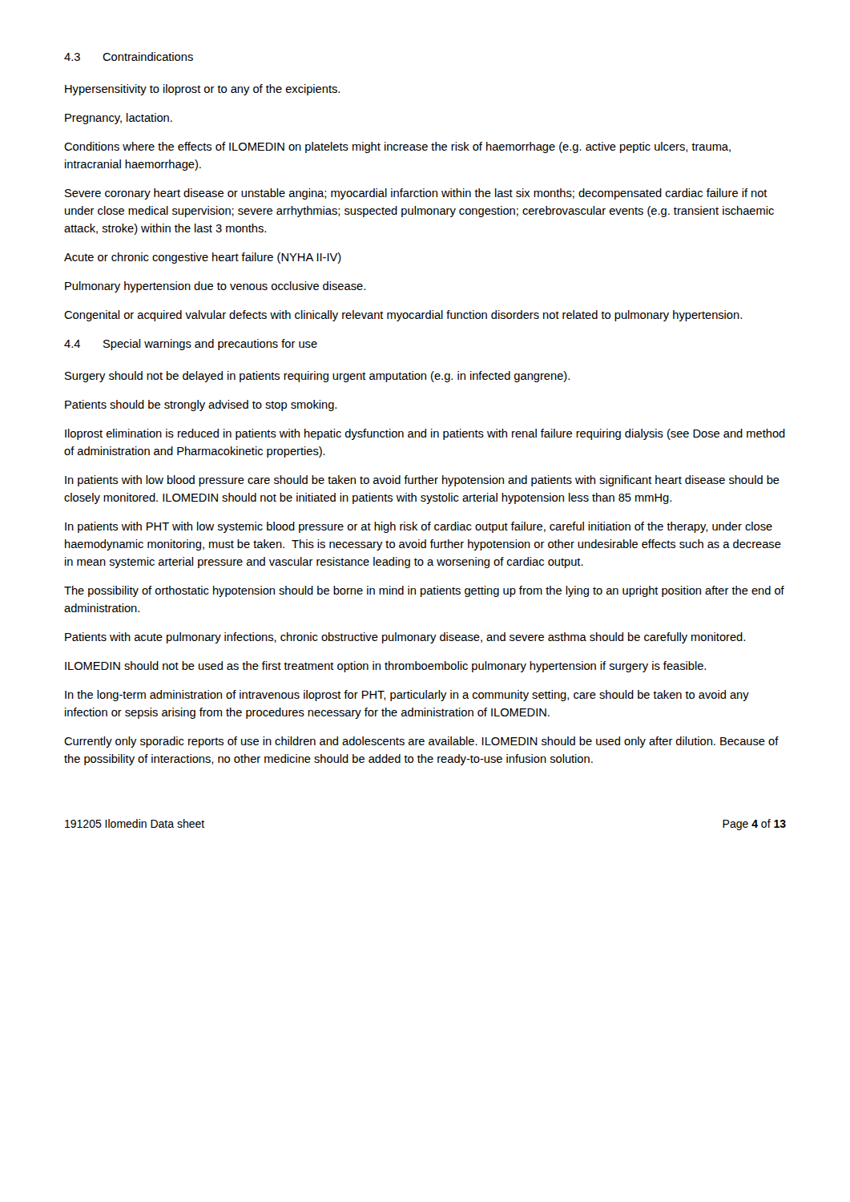4.3 Contraindications
Hypersensitivity to iloprost or to any of the excipients.
Pregnancy, lactation.
Conditions where the effects of ILOMEDIN on platelets might increase the risk of haemorrhage (e.g. active peptic ulcers, trauma, intracranial haemorrhage).
Severe coronary heart disease or unstable angina; myocardial infarction within the last six months; decompensated cardiac failure if not under close medical supervision; severe arrhythmias; suspected pulmonary congestion; cerebrovascular events (e.g. transient ischaemic attack, stroke) within the last 3 months.
Acute or chronic congestive heart failure (NYHA II-IV)
Pulmonary hypertension due to venous occlusive disease.
Congenital or acquired valvular defects with clinically relevant myocardial function disorders not related to pulmonary hypertension.
4.4 Special warnings and precautions for use
Surgery should not be delayed in patients requiring urgent amputation (e.g. in infected gangrene).
Patients should be strongly advised to stop smoking.
Iloprost elimination is reduced in patients with hepatic dysfunction and in patients with renal failure requiring dialysis (see Dose and method of administration and Pharmacokinetic properties).
In patients with low blood pressure care should be taken to avoid further hypotension and patients with significant heart disease should be closely monitored. ILOMEDIN should not be initiated in patients with systolic arterial hypotension less than 85 mmHg.
In patients with PHT with low systemic blood pressure or at high risk of cardiac output failure, careful initiation of the therapy, under close haemodynamic monitoring, must be taken. This is necessary to avoid further hypotension or other undesirable effects such as a decrease in mean systemic arterial pressure and vascular resistance leading to a worsening of cardiac output.
The possibility of orthostatic hypotension should be borne in mind in patients getting up from the lying to an upright position after the end of administration.
Patients with acute pulmonary infections, chronic obstructive pulmonary disease, and severe asthma should be carefully monitored.
ILOMEDIN should not be used as the first treatment option in thromboembolic pulmonary hypertension if surgery is feasible.
In the long-term administration of intravenous iloprost for PHT, particularly in a community setting, care should be taken to avoid any infection or sepsis arising from the procedures necessary for the administration of ILOMEDIN.
Currently only sporadic reports of use in children and adolescents are available. ILOMEDIN should be used only after dilution. Because of the possibility of interactions, no other medicine should be added to the ready-to-use infusion solution.
191205 Ilomedin Data sheet
Page 4 of 13